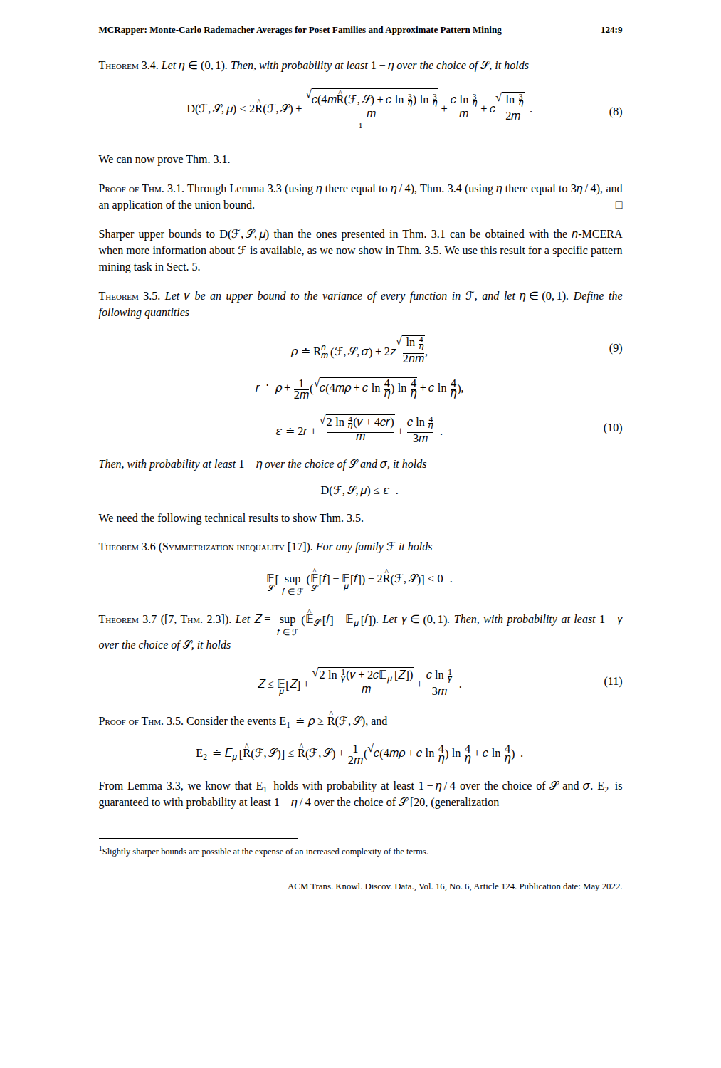MCRapper: Monte-Carlo Rademacher Averages for Poset Families and Approximate Pattern Mining 124:9
Theorem 3.4. Let η∈(0,1). Then, with probability at least 1−η over the choice of 𝒮, it holds
D(ℱ,𝒮,μ) ≤ 2R^(ℱ,𝒮) + c ( 4mR^(ℱ,𝒮) + cln3η ) ln3η m + cln3η m + c ln3η 2m . 1 (8)
We can now prove Thm. 3.1.
Proof of Thm. 3.1. Through Lemma 3.3 (using η there equal to η/4), Thm. 3.4 (using η there equal to 3η/4), and an application of the union bound. □
Sharper upper bounds to D(ℱ,𝒮,μ) than the ones presented in Thm. 3.1 can be obtained with the n-MCERA when more information about ℱ is available, as we now show in Thm. 3.5. We use this result for a specific pattern mining task in Sect. 5.
Theorem 3.5. Let v be an upper bound to the variance of every function in ℱ, and let η∈(0,1). Define the following quantities
ρ ≐ Rmn (ℱ,𝒮,σ) + 2z ln4η 2nm , (9)
r ≐ ρ + 12m ( c ( 4mρ+cln4η ) ln4η + cln4η ) ,
ε ≐ 2r + 2ln4η (v+4cr) m + cln4η 3m . (10)
Then, with probability at least 1−η over the choice of 𝒮 and σ, it holds
D(ℱ,𝒮,μ) ≤ ε .
We need the following technical results to show Thm. 3.5.
Theorem 3.6 (Symmetrization inequality [17]). For any family ℱ it holds
𝔼𝒮 [ supf∈ℱ ( 𝔼^𝒮[f] − 𝔼μ[f] ) − 2R^(ℱ,𝒮) ] ≤ 0 .
Theorem 3.7 ([7, Thm. 2.3]). Let Z=supf∈ℱ(𝔼^𝒮[f]−𝔼μ[f]). Let γ∈(0,1). Then, with probability at least 1−γ over the choice of 𝒮, it holds
Z ≤ 𝔼μ [Z] + 2ln1γ (v+2c𝔼μ[Z]) m + cln1γ 3m . (11)
Proof of Thm. 3.5. Consider the events E1≐ρ≥R^(ℱ,𝒮), and
E2 ≐ Eμ [R^(ℱ,𝒮)] ≤ R^(ℱ,𝒮) + 12m ( c (4mρ+cln4η) ln4η + cln4η ) .
From Lemma 3.3, we know that E1 holds with probability at least 1−η/4 over the choice of 𝒮 and σ. E2 is guaranteed to with probability at least 1−η/4 over the choice of 𝒮 [20, (generalization
1Slightly sharper bounds are possible at the expense of an increased complexity of the terms.
ACM Trans. Knowl. Discov. Data., Vol. 16, No. 6, Article 124. Publication date: May 2022.